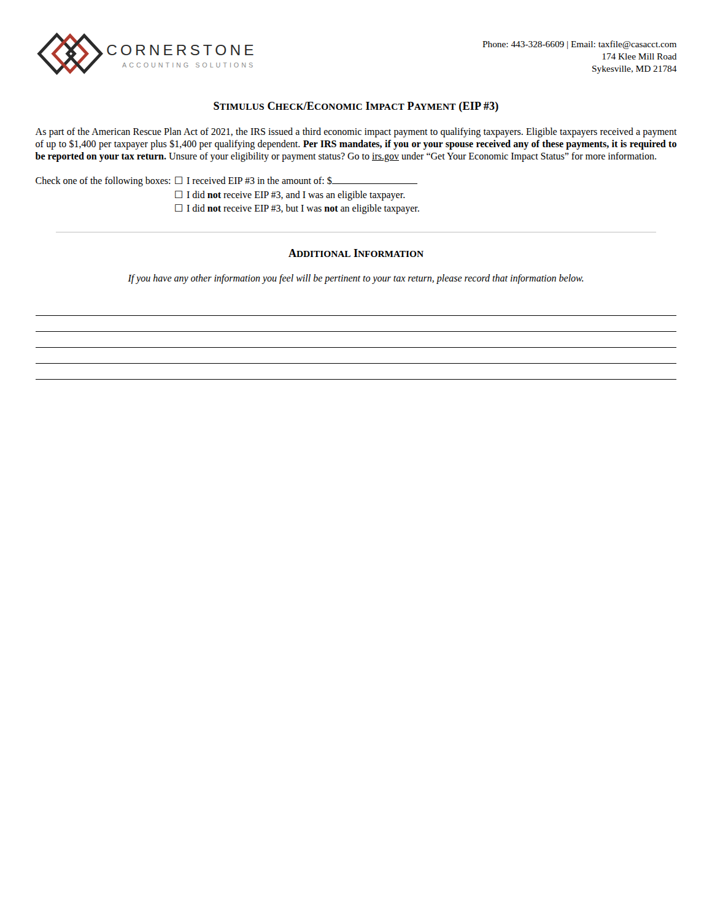CORNERSTONE ACCOUNTING SOLUTIONS
Phone: 443-328-6609 | Email: taxfile@casacct.com
174 Klee Mill Road
Sykesville, MD 21784
STIMULUS CHECK/ECONOMIC IMPACT PAYMENT (EIP #3)
As part of the American Rescue Plan Act of 2021, the IRS issued a third economic impact payment to qualifying taxpayers. Eligible taxpayers received a payment of up to $1,400 per taxpayer plus $1,400 per qualifying dependent. Per IRS mandates, if you or your spouse received any of these payments, it is required to be reported on your tax return. Unsure of your eligibility or payment status? Go to irs.gov under “Get Your Economic Impact Status” for more information.
Check one of the following boxes:
☐I received EIP #3 in the amount of: $
☐I did not receive EIP #3, and I was an eligible taxpayer.
☐I did not receive EIP #3, but I was not an eligible taxpayer.
ADDITIONAL INFORMATION
If you have any other information you feel will be pertinent to your tax return, please record that information below.